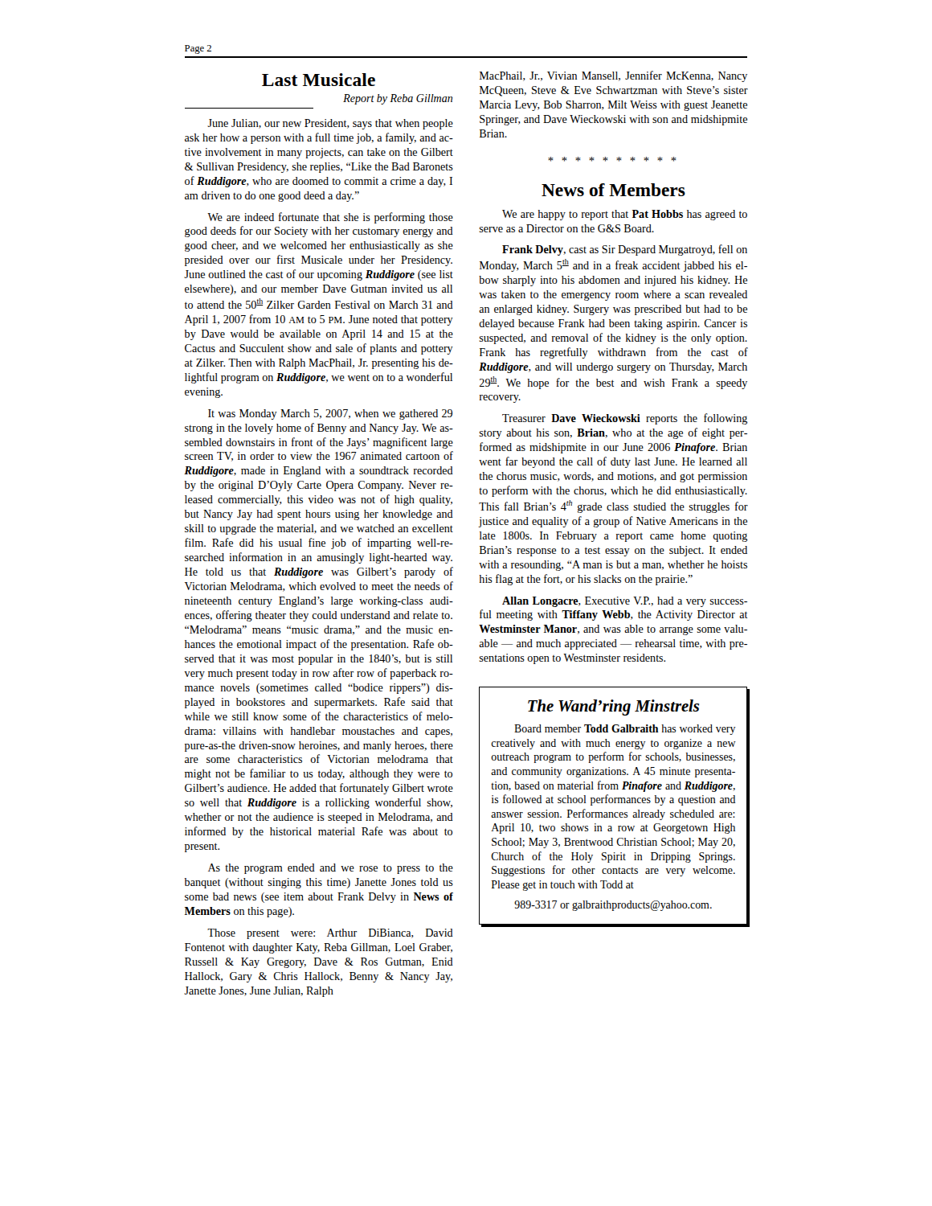Page 2
Last Musicale
Report by Reba Gillman
June Julian, our new President, says that when people ask her how a person with a full time job, a family, and active involvement in many projects, can take on the Gilbert & Sullivan Presidency, she replies, “Like the Bad Baronets of Ruddigore, who are doomed to commit a crime a day, I am driven to do one good deed a day.”
We are indeed fortunate that she is performing those good deeds for our Society with her customary energy and good cheer, and we welcomed her enthusiastically as she presided over our first Musicale under her Presidency. June outlined the cast of our upcoming Ruddigore (see list elsewhere), and our member Dave Gutman invited us all to attend the 50th Zilker Garden Festival on March 31 and April 1, 2007 from 10 AM to 5 PM. June noted that pottery by Dave would be available on April 14 and 15 at the Cactus and Succulent show and sale of plants and pottery at Zilker. Then with Ralph MacPhail, Jr. presenting his delightful program on Ruddigore, we went on to a wonderful evening.
It was Monday March 5, 2007, when we gathered 29 strong in the lovely home of Benny and Nancy Jay. We assembled downstairs in front of the Jays’ magnificent large screen TV, in order to view the 1967 animated cartoon of Ruddigore, made in England with a soundtrack recorded by the original D’Oyly Carte Opera Company. Never released commercially, this video was not of high quality, but Nancy Jay had spent hours using her knowledge and skill to upgrade the material, and we watched an excellent film. Rafe did his usual fine job of imparting well-researched information in an amusingly light-hearted way. He told us that Ruddigore was Gilbert’s parody of Victorian Melodrama, which evolved to meet the needs of nineteenth century England’s large working-class audiences, offering theater they could understand and relate to. “Melodrama” means “music drama,” and the music enhances the emotional impact of the presentation. Rafe observed that it was most popular in the 1840’s, but is still very much present today in row after row of paperback romance novels (sometimes called “bodice rippers”) displayed in bookstores and supermarkets. Rafe said that while we still know some of the characteristics of melodrama: villains with handlebar moustaches and capes, pure-as-the driven-snow heroines, and manly heroes, there are some characteristics of Victorian melodrama that might not be familiar to us today, although they were to Gilbert’s audience. He added that fortunately Gilbert wrote so well that Ruddigore is a rollicking wonderful show, whether or not the audience is steeped in Melodrama, and informed by the historical material Rafe was about to present.
As the program ended and we rose to press to the banquet (without singing this time) Janette Jones told us some bad news (see item about Frank Delvy in News of Members on this page).
Those present were: Arthur DiBianca, David Fontenot with daughter Katy, Reba Gillman, Loel Graber, Russell & Kay Gregory, Dave & Ros Gutman, Enid Hallock, Gary & Chris Hallock, Benny & Nancy Jay, Janette Jones, June Julian, Ralph
MacPhail, Jr., Vivian Mansell, Jennifer McKenna, Nancy McQueen, Steve & Eve Schwartzman with Steve’s sister Marcia Levy, Bob Sharron, Milt Weiss with guest Jeanette Springer, and Dave Wieckowski with son and midshipmite Brian.
* * * * * * * * * *
News of Members
We are happy to report that Pat Hobbs has agreed to serve as a Director on the G&S Board.
Frank Delvy, cast as Sir Despard Murgatroyd, fell on Monday, March 5th and in a freak accident jabbed his elbow sharply into his abdomen and injured his kidney. He was taken to the emergency room where a scan revealed an enlarged kidney. Surgery was prescribed but had to be delayed because Frank had been taking aspirin. Cancer is suspected, and removal of the kidney is the only option. Frank has regretfully withdrawn from the cast of Ruddigore, and will undergo surgery on Thursday, March 29th. We hope for the best and wish Frank a speedy recovery.
Treasurer Dave Wieckowski reports the following story about his son, Brian, who at the age of eight performed as midshipmite in our June 2006 Pinafore. Brian went far beyond the call of duty last June. He learned all the chorus music, words, and motions, and got permission to perform with the chorus, which he did enthusiastically. This fall Brian’s 4th grade class studied the struggles for justice and equality of a group of Native Americans in the late 1800s. In February a report came home quoting Brian’s response to a test essay on the subject. It ended with a resounding, “A man is but a man, whether he hoists his flag at the fort, or his slacks on the prairie.”
Allan Longacre, Executive V.P., had a very successful meeting with Tiffany Webb, the Activity Director at Westminster Manor, and was able to arrange some valuable — and much appreciated — rehearsal time, with presentations open to Westminster residents.
The Wand’ring Minstrels
Board member Todd Galbraith has worked very creatively and with much energy to organize a new outreach program to perform for schools, businesses, and community organizations. A 45 minute presentation, based on material from Pinafore and Ruddigore, is followed at school performances by a question and answer session. Performances already scheduled are: April 10, two shows in a row at Georgetown High School; May 3, Brentwood Christian School; May 20, Church of the Holy Spirit in Dripping Springs. Suggestions for other contacts are very welcome. Please get in touch with Todd at
989-3317 or galbraithproducts@yahoo.com.